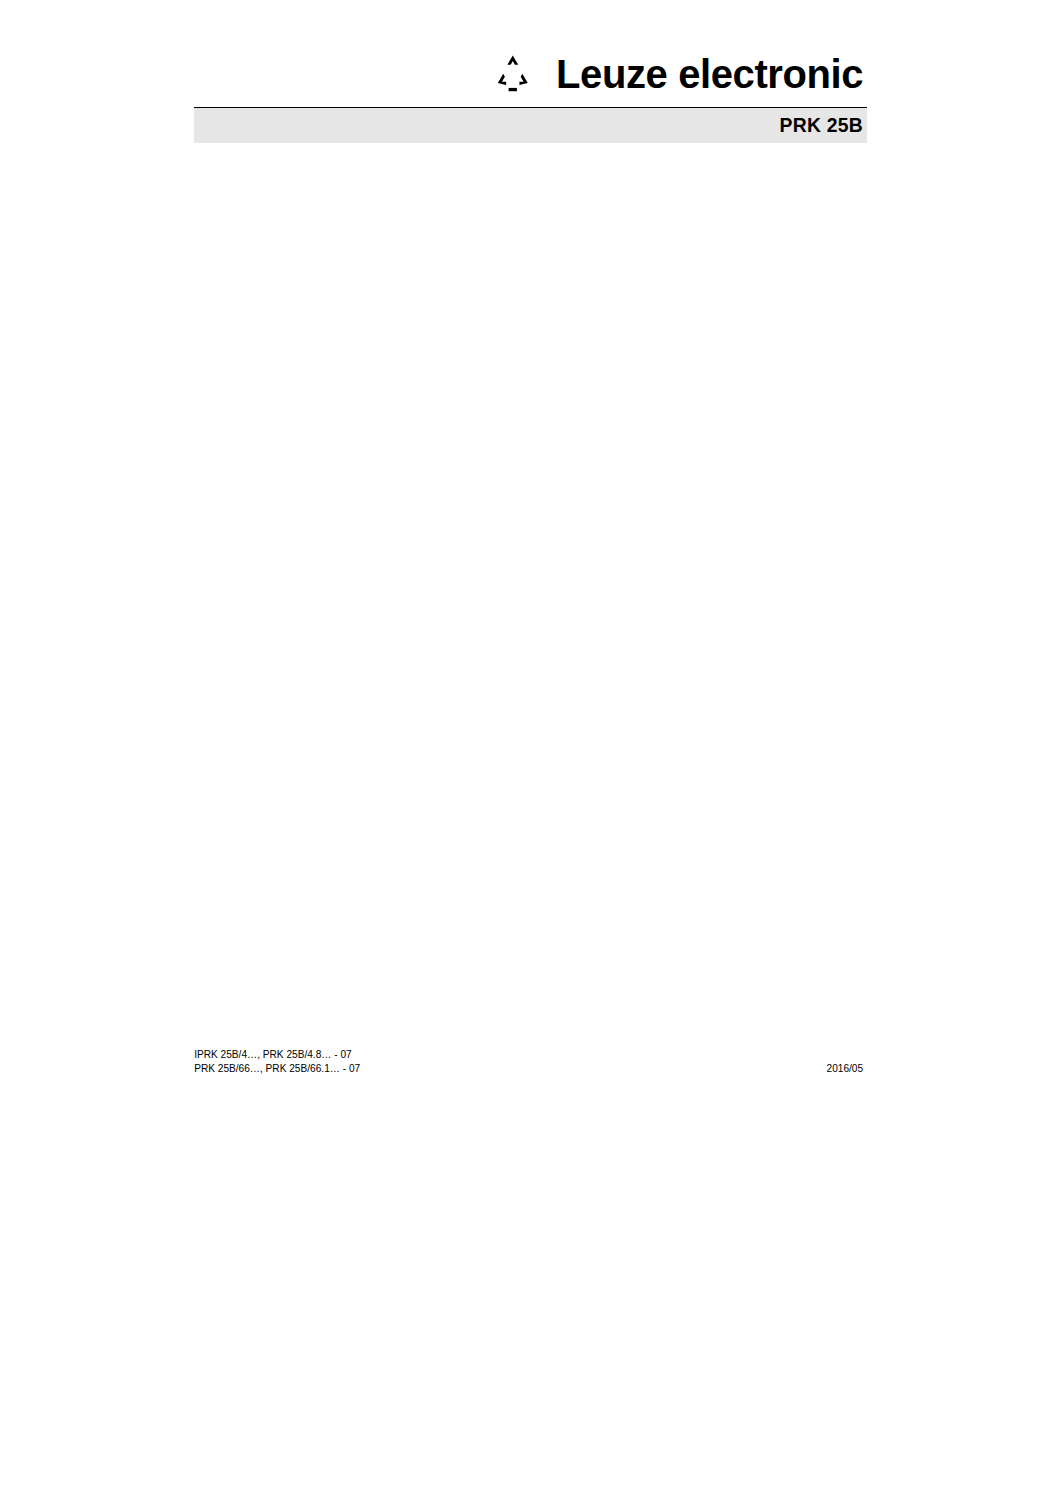Leuze electronic
PRK 25B
IPRK 25B/4…, PRK 25B/4.8… - 07 PRK 25B/66…, PRK 25B/66.1… - 07
2016/05